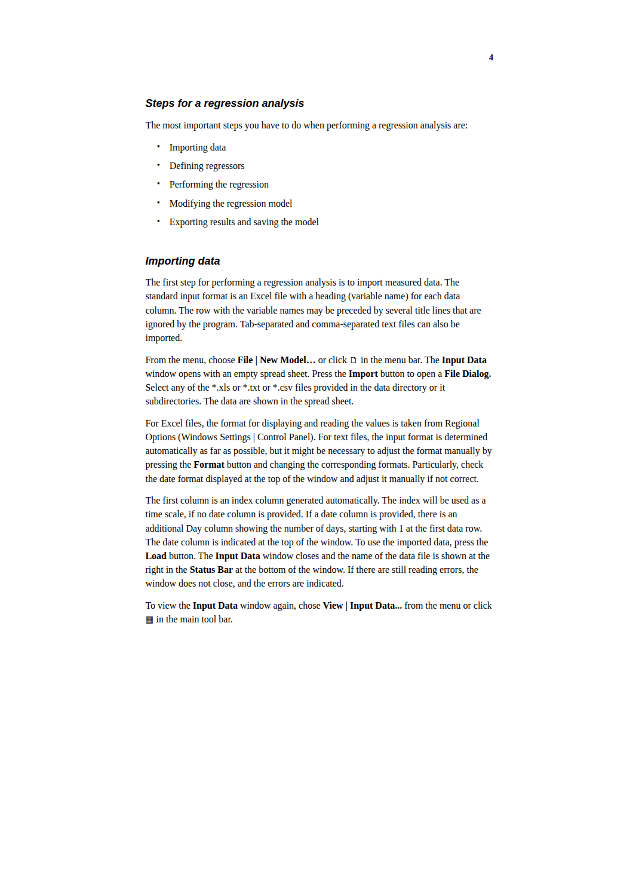4
Steps for a regression analysis
The most important steps you have to do when performing a regression analysis are:
Importing data
Defining regressors
Performing the regression
Modifying the regression model
Exporting results and saving the model
Importing data
The first step for performing a regression analysis is to import measured data. The standard input format is an Excel file with a heading (variable name) for each data column. The row with the variable names may be preceded by several title lines that are ignored by the program. Tab-separated and comma-separated text files can also be imported.
From the menu, choose File | New Model… or click 🗋 in the menu bar. The Input Data window opens with an empty spread sheet. Press the Import button to open a File Dialog. Select any of the *.xls or *.txt or *.csv files provided in the data directory or it subdirectories. The data are shown in the spread sheet.
For Excel files, the format for displaying and reading the values is taken from Regional Options (Windows Settings | Control Panel). For text files, the input format is determined automatically as far as possible, but it might be necessary to adjust the format manually by pressing the Format button and changing the corresponding formats. Particularly, check the date format displayed at the top of the window and adjust it manually if not correct.
The first column is an index column generated automatically. The index will be used as a time scale, if no date column is provided. If a date column is provided, there is an additional Day column showing the number of days, starting with 1 at the first data row. The date column is indicated at the top of the window. To use the imported data, press the Load button. The Input Data window closes and the name of the data file is shown at the right in the Status Bar at the bottom of the window. If there are still reading errors, the window does not close, and the errors are indicated.
To view the Input Data window again, chose View | Input Data... from the menu or click ▦ in the main tool bar.